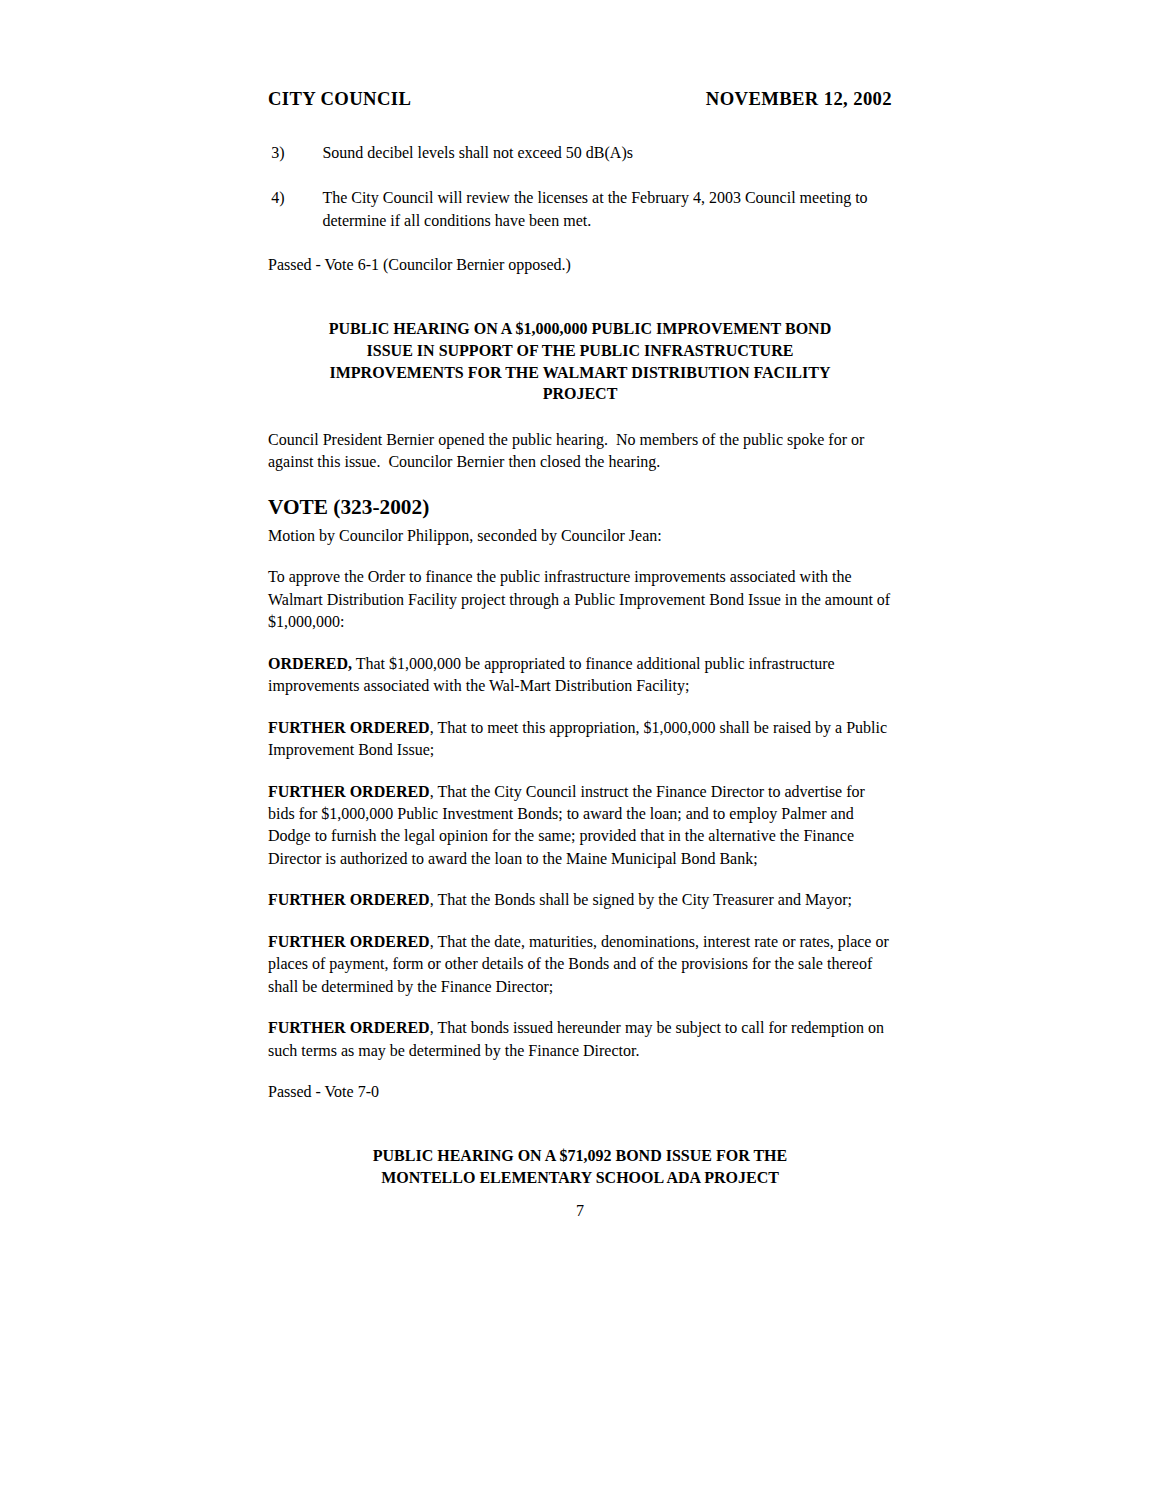CITY COUNCIL NOVEMBER 12, 2002
3)
Sound decibel levels shall not exceed 50 dB(A)s
4)
The City Council will review the licenses at the February 4, 2003 Council meeting to determine if all conditions have been met.
Passed - Vote 6-1 (Councilor Bernier opposed.)
Public Hearing on a $1,000,000 Public Improvement Bond Issue in Support of the Public Infrastructure Improvements for the Walmart Distribution Facility Project
Council President Bernier opened the public hearing. No members of the public spoke for or against this issue. Councilor Bernier then closed the hearing.
VOTE (323-2002)
Motion by Councilor Philippon, seconded by Councilor Jean:
To approve the Order to finance the public infrastructure improvements associated with the Walmart Distribution Facility project through a Public Improvement Bond Issue in the amount of $1,000,000:
ORDERED, That $1,000,000 be appropriated to finance additional public infrastructure improvements associated with the Wal-Mart Distribution Facility;
FURTHER ORDERED, That to meet this appropriation, $1,000,000 shall be raised by a Public Improvement Bond Issue;
FURTHER ORDERED, That the City Council instruct the Finance Director to advertise for bids for $1,000,000 Public Investment Bonds; to award the loan; and to employ Palmer and Dodge to furnish the legal opinion for the same; provided that in the alternative the Finance Director is authorized to award the loan to the Maine Municipal Bond Bank;
FURTHER ORDERED, That the Bonds shall be signed by the City Treasurer and Mayor;
FURTHER ORDERED, That the date, maturities, denominations, interest rate or rates, place or places of payment, form or other details of the Bonds and of the provisions for the sale thereof shall be determined by the Finance Director;
FURTHER ORDERED, That bonds issued hereunder may be subject to call for redemption on such terms as may be determined by the Finance Director.
Passed - Vote 7-0
Public Hearing on a $71,092 Bond Issue for the Montello Elementary School ADA Project
7